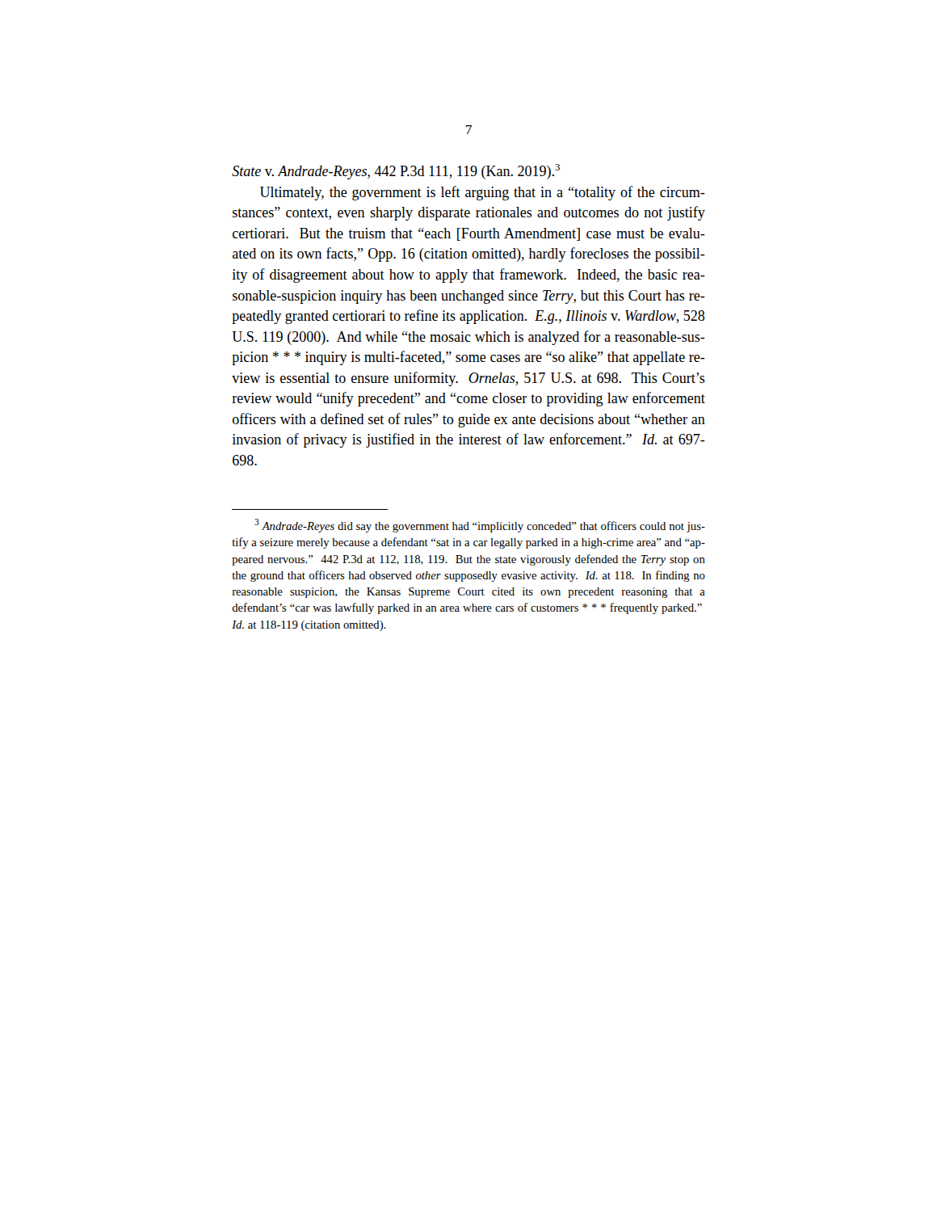7
State v. Andrade-Reyes, 442 P.3d 111, 119 (Kan. 2019).3
Ultimately, the government is left arguing that in a “totality of the circumstances” context, even sharply disparate rationales and outcomes do not justify certiorari. But the truism that “each [Fourth Amendment] case must be evaluated on its own facts,” Opp. 16 (citation omitted), hardly forecloses the possibility of disagreement about how to apply that framework. Indeed, the basic reasonable-suspicion inquiry has been unchanged since Terry, but this Court has repeatedly granted certiorari to refine its application. E.g., Illinois v. Wardlow, 528 U.S. 119 (2000). And while “the mosaic which is analyzed for a reasonable-suspicion * * * inquiry is multi-faceted,” some cases are “so alike” that appellate review is essential to ensure uniformity. Ornelas, 517 U.S. at 698. This Court’s review would “unify precedent” and “come closer to providing law enforcement officers with a defined set of rules” to guide ex ante decisions about “whether an invasion of privacy is justified in the interest of law enforcement.” Id. at 697-698.
3 Andrade-Reyes did say the government had “implicitly conceded” that officers could not justify a seizure merely because a defendant “sat in a car legally parked in a high-crime area” and “appeared nervous.” 442 P.3d at 112, 118, 119. But the state vigorously defended the Terry stop on the ground that officers had observed other supposedly evasive activity. Id. at 118. In finding no reasonable suspicion, the Kansas Supreme Court cited its own precedent reasoning that a defendant’s “car was lawfully parked in an area where cars of customers * * * frequently parked.” Id. at 118-119 (citation omitted).